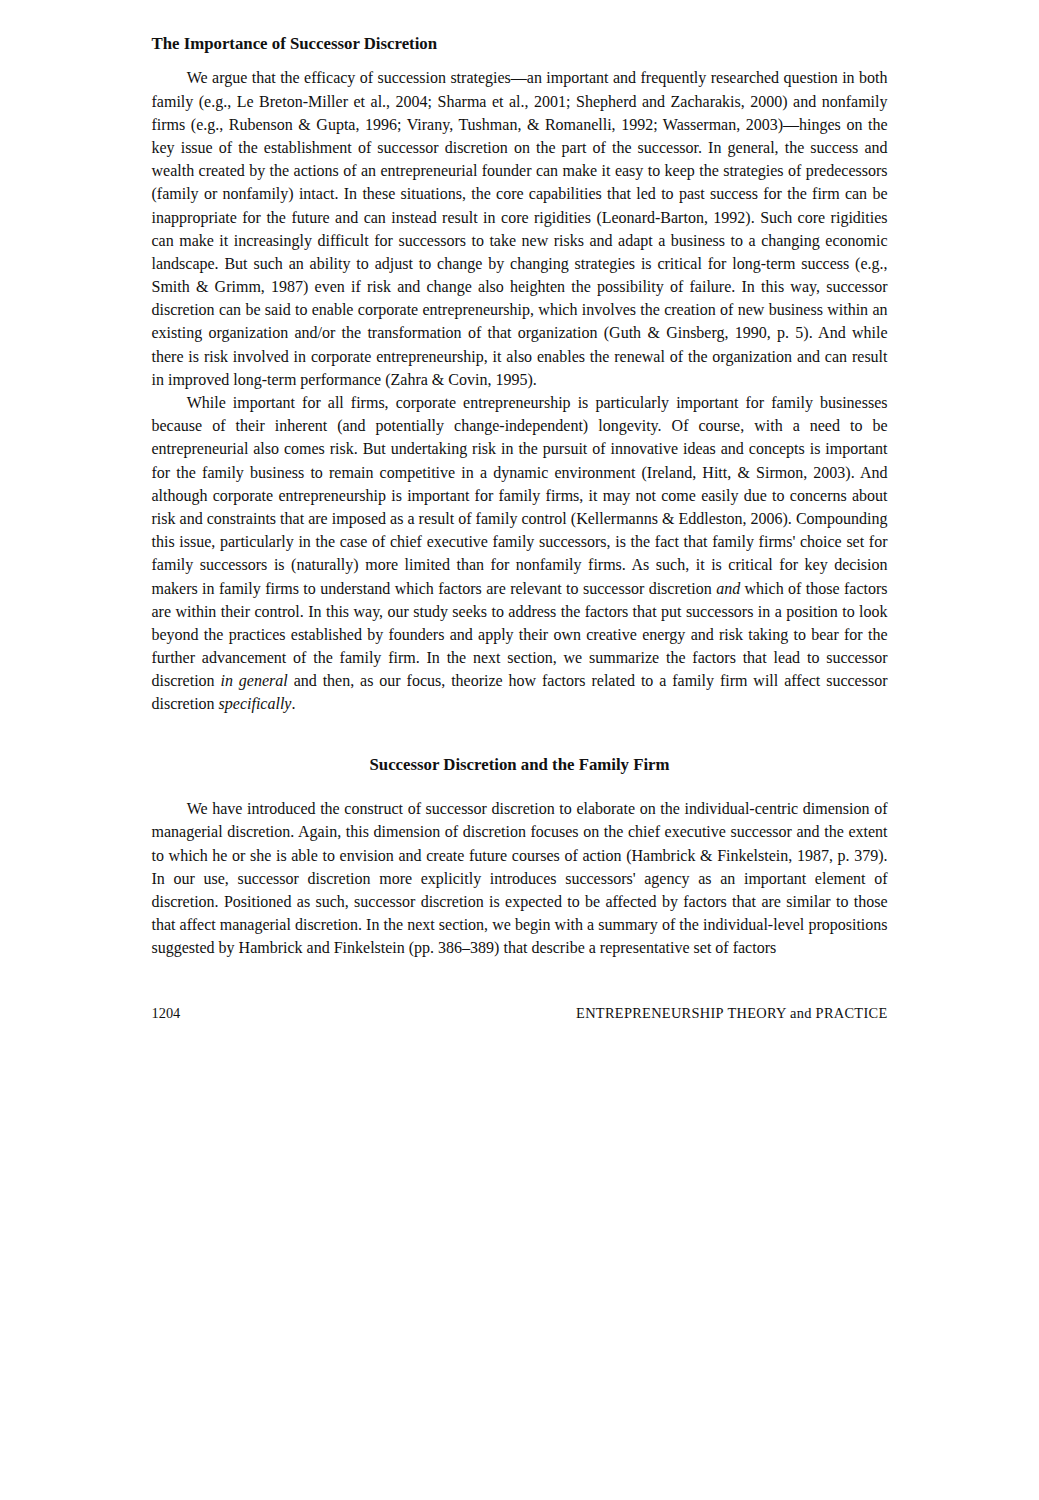The Importance of Successor Discretion
We argue that the efficacy of succession strategies—an important and frequently researched question in both family (e.g., Le Breton-Miller et al., 2004; Sharma et al., 2001; Shepherd and Zacharakis, 2000) and nonfamily firms (e.g., Rubenson & Gupta, 1996; Virany, Tushman, & Romanelli, 1992; Wasserman, 2003)—hinges on the key issue of the establishment of successor discretion on the part of the successor. In general, the success and wealth created by the actions of an entrepreneurial founder can make it easy to keep the strategies of predecessors (family or nonfamily) intact. In these situations, the core capabilities that led to past success for the firm can be inappropriate for the future and can instead result in core rigidities (Leonard-Barton, 1992). Such core rigidities can make it increasingly difficult for successors to take new risks and adapt a business to a changing economic landscape. But such an ability to adjust to change by changing strategies is critical for long-term success (e.g., Smith & Grimm, 1987) even if risk and change also heighten the possibility of failure. In this way, successor discretion can be said to enable corporate entrepreneurship, which involves the creation of new business within an existing organization and/or the transformation of that organization (Guth & Ginsberg, 1990, p. 5). And while there is risk involved in corporate entrepreneurship, it also enables the renewal of the organization and can result in improved long-term performance (Zahra & Covin, 1995).
While important for all firms, corporate entrepreneurship is particularly important for family businesses because of their inherent (and potentially change-independent) longevity. Of course, with a need to be entrepreneurial also comes risk. But undertaking risk in the pursuit of innovative ideas and concepts is important for the family business to remain competitive in a dynamic environment (Ireland, Hitt, & Sirmon, 2003). And although corporate entrepreneurship is important for family firms, it may not come easily due to concerns about risk and constraints that are imposed as a result of family control (Kellermanns & Eddleston, 2006). Compounding this issue, particularly in the case of chief executive family successors, is the fact that family firms' choice set for family successors is (naturally) more limited than for nonfamily firms. As such, it is critical for key decision makers in family firms to understand which factors are relevant to successor discretion and which of those factors are within their control. In this way, our study seeks to address the factors that put successors in a position to look beyond the practices established by founders and apply their own creative energy and risk taking to bear for the further advancement of the family firm. In the next section, we summarize the factors that lead to successor discretion in general and then, as our focus, theorize how factors related to a family firm will affect successor discretion specifically.
Successor Discretion and the Family Firm
We have introduced the construct of successor discretion to elaborate on the individual-centric dimension of managerial discretion. Again, this dimension of discretion focuses on the chief executive successor and the extent to which he or she is able to envision and create future courses of action (Hambrick & Finkelstein, 1987, p. 379). In our use, successor discretion more explicitly introduces successors' agency as an important element of discretion. Positioned as such, successor discretion is expected to be affected by factors that are similar to those that affect managerial discretion. In the next section, we begin with a summary of the individual-level propositions suggested by Hambrick and Finkelstein (pp. 386–389) that describe a representative set of factors
1204 ENTREPRENEURSHIP THEORY and PRACTICE